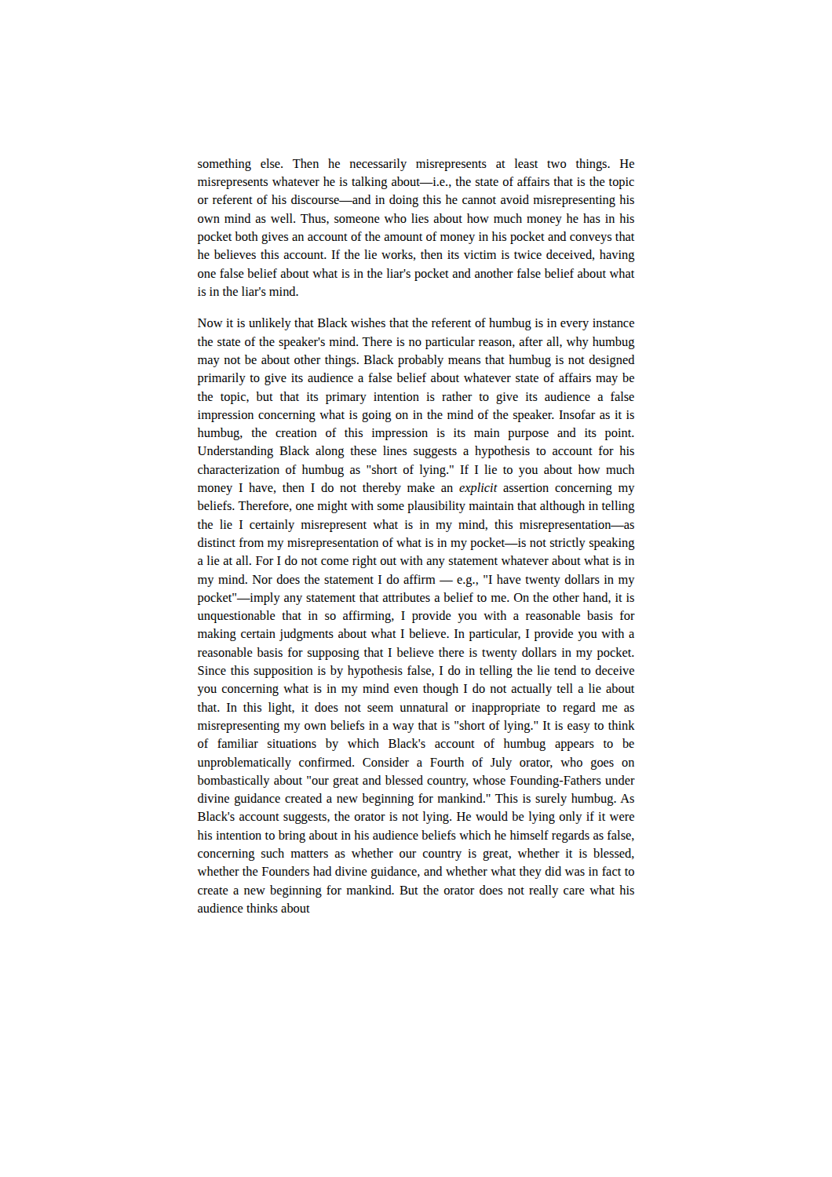something else. Then he necessarily misrepresents at least two things. He misrepresents whatever he is talking about—i.e., the state of affairs that is the topic or referent of his discourse—and in doing this he cannot avoid misrepresenting his own mind as well. Thus, someone who lies about how much money he has in his pocket both gives an account of the amount of money in his pocket and conveys that he believes this account. If the lie works, then its victim is twice deceived, having one false belief about what is in the liar's pocket and another false belief about what is in the liar's mind.
Now it is unlikely that Black wishes that the referent of humbug is in every instance the state of the speaker's mind. There is no particular reason, after all, why humbug may not be about other things. Black probably means that humbug is not designed primarily to give its audience a false belief about whatever state of affairs may be the topic, but that its primary intention is rather to give its audience a false impression concerning what is going on in the mind of the speaker. Insofar as it is humbug, the creation of this impression is its main purpose and its point. Understanding Black along these lines suggests a hypothesis to account for his characterization of humbug as "short of lying." If I lie to you about how much money I have, then I do not thereby make an explicit assertion concerning my beliefs. Therefore, one might with some plausibility maintain that although in telling the lie I certainly misrepresent what is in my mind, this misrepresentation—as distinct from my misrepresentation of what is in my pocket—is not strictly speaking a lie at all. For I do not come right out with any statement whatever about what is in my mind. Nor does the statement I do affirm — e.g., "I have twenty dollars in my pocket"—imply any statement that attributes a belief to me. On the other hand, it is unquestionable that in so affirming, I provide you with a reasonable basis for making certain judgments about what I believe. In particular, I provide you with a reasonable basis for supposing that I believe there is twenty dollars in my pocket. Since this supposition is by hypothesis false, I do in telling the lie tend to deceive you concerning what is in my mind even though I do not actually tell a lie about that. In this light, it does not seem unnatural or inappropriate to regard me as misrepresenting my own beliefs in a way that is "short of lying." It is easy to think of familiar situations by which Black's account of humbug appears to be unproblematically confirmed. Consider a Fourth of July orator, who goes on bombastically about "our great and blessed country, whose Founding-Fathers under divine guidance created a new beginning for mankind." This is surely humbug. As Black's account suggests, the orator is not lying. He would be lying only if it were his intention to bring about in his audience beliefs which he himself regards as false, concerning such matters as whether our country is great, whether it is blessed, whether the Founders had divine guidance, and whether what they did was in fact to create a new beginning for mankind. But the orator does not really care what his audience thinks about